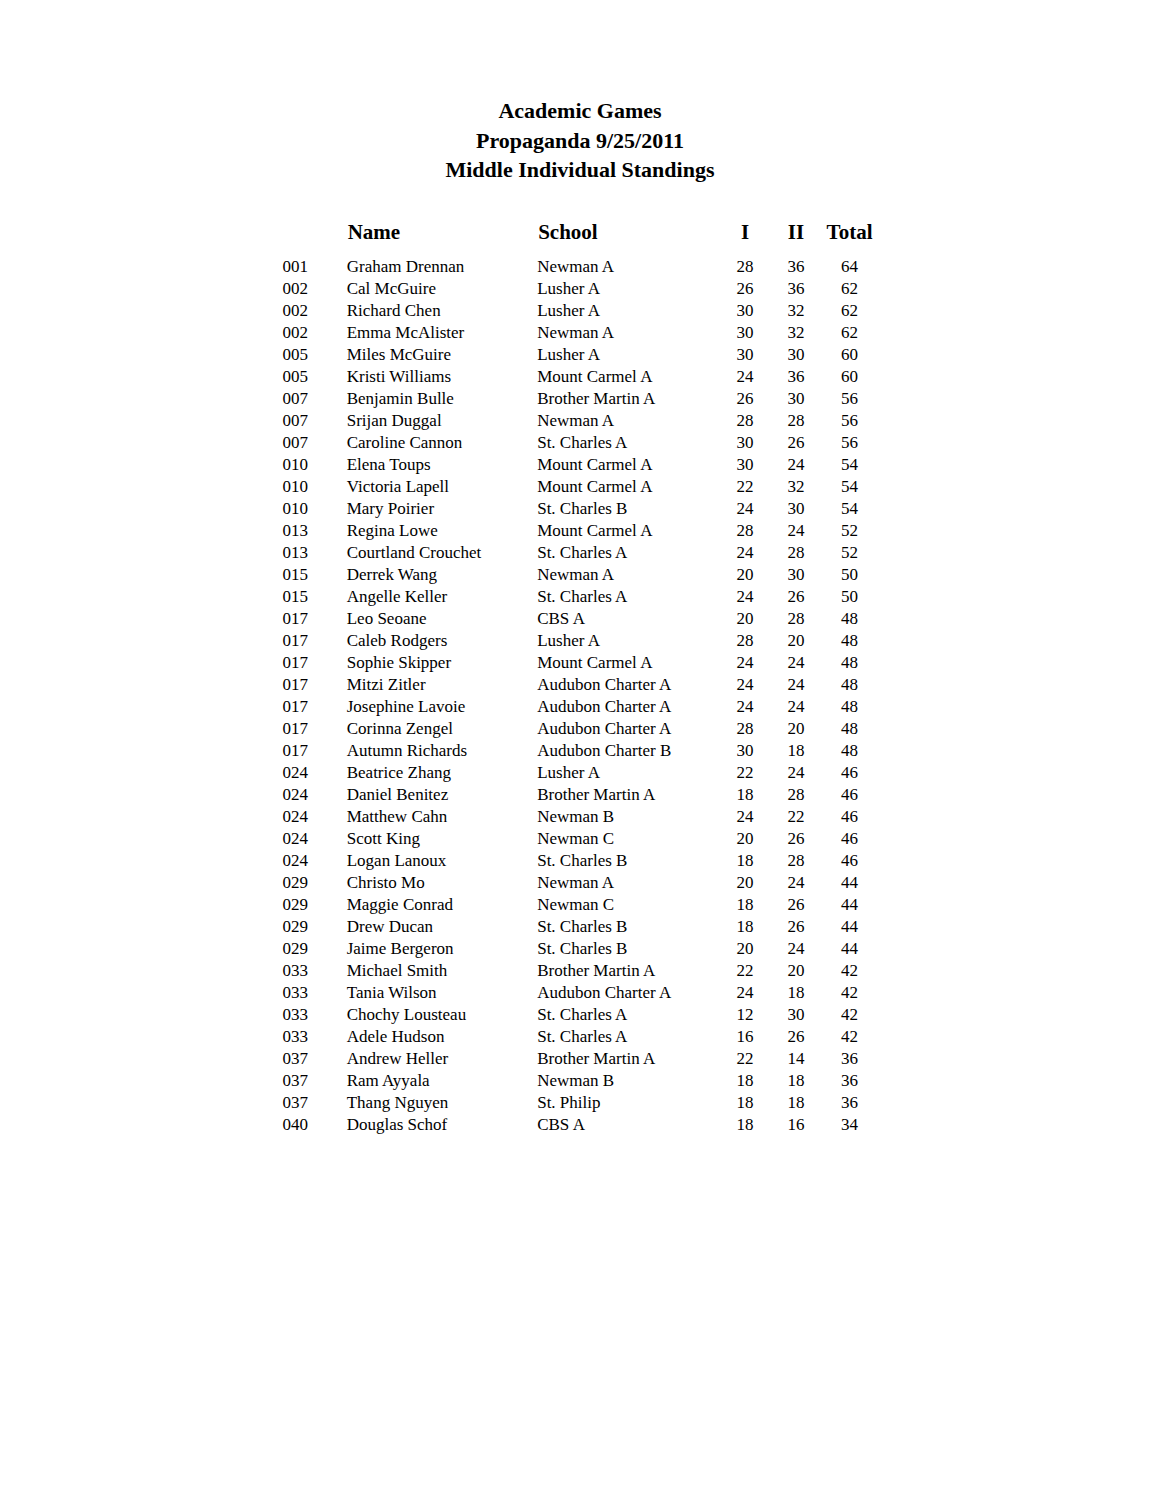Academic Games
Propaganda 9/25/2011
Middle Individual Standings
| | Name | School | I | II | Total |
| --- | --- | --- | --- | --- | --- |
| 001 | Graham Drennan | Newman A | 28 | 36 | 64 |
| 002 | Cal McGuire | Lusher A | 26 | 36 | 62 |
| 002 | Richard Chen | Lusher A | 30 | 32 | 62 |
| 002 | Emma McAlister | Newman A | 30 | 32 | 62 |
| 005 | Miles McGuire | Lusher A | 30 | 30 | 60 |
| 005 | Kristi Williams | Mount Carmel A | 24 | 36 | 60 |
| 007 | Benjamin Bulle | Brother Martin A | 26 | 30 | 56 |
| 007 | Srijan Duggal | Newman A | 28 | 28 | 56 |
| 007 | Caroline Cannon | St. Charles A | 30 | 26 | 56 |
| 010 | Elena Toups | Mount Carmel A | 30 | 24 | 54 |
| 010 | Victoria Lapell | Mount Carmel A | 22 | 32 | 54 |
| 010 | Mary Poirier | St. Charles B | 24 | 30 | 54 |
| 013 | Regina Lowe | Mount Carmel A | 28 | 24 | 52 |
| 013 | Courtland Crouchet | St. Charles A | 24 | 28 | 52 |
| 015 | Derrek Wang | Newman A | 20 | 30 | 50 |
| 015 | Angelle Keller | St. Charles A | 24 | 26 | 50 |
| 017 | Leo Seoane | CBS A | 20 | 28 | 48 |
| 017 | Caleb Rodgers | Lusher A | 28 | 20 | 48 |
| 017 | Sophie Skipper | Mount Carmel A | 24 | 24 | 48 |
| 017 | Mitzi Zitler | Audubon Charter A | 24 | 24 | 48 |
| 017 | Josephine Lavoie | Audubon Charter A | 24 | 24 | 48 |
| 017 | Corinna Zengel | Audubon Charter A | 28 | 20 | 48 |
| 017 | Autumn Richards | Audubon Charter B | 30 | 18 | 48 |
| 024 | Beatrice Zhang | Lusher A | 22 | 24 | 46 |
| 024 | Daniel Benitez | Brother Martin A | 18 | 28 | 46 |
| 024 | Matthew Cahn | Newman B | 24 | 22 | 46 |
| 024 | Scott King | Newman C | 20 | 26 | 46 |
| 024 | Logan Lanoux | St. Charles B | 18 | 28 | 46 |
| 029 | Christo Mo | Newman A | 20 | 24 | 44 |
| 029 | Maggie Conrad | Newman C | 18 | 26 | 44 |
| 029 | Drew Ducan | St. Charles B | 18 | 26 | 44 |
| 029 | Jaime Bergeron | St. Charles B | 20 | 24 | 44 |
| 033 | Michael Smith | Brother Martin A | 22 | 20 | 42 |
| 033 | Tania Wilson | Audubon Charter A | 24 | 18 | 42 |
| 033 | Chochy Lousteau | St. Charles A | 12 | 30 | 42 |
| 033 | Adele Hudson | St. Charles A | 16 | 26 | 42 |
| 037 | Andrew Heller | Brother Martin A | 22 | 14 | 36 |
| 037 | Ram Ayyala | Newman B | 18 | 18 | 36 |
| 037 | Thang Nguyen | St. Philip | 18 | 18 | 36 |
| 040 | Douglas Schof | CBS A | 18 | 16 | 34 |